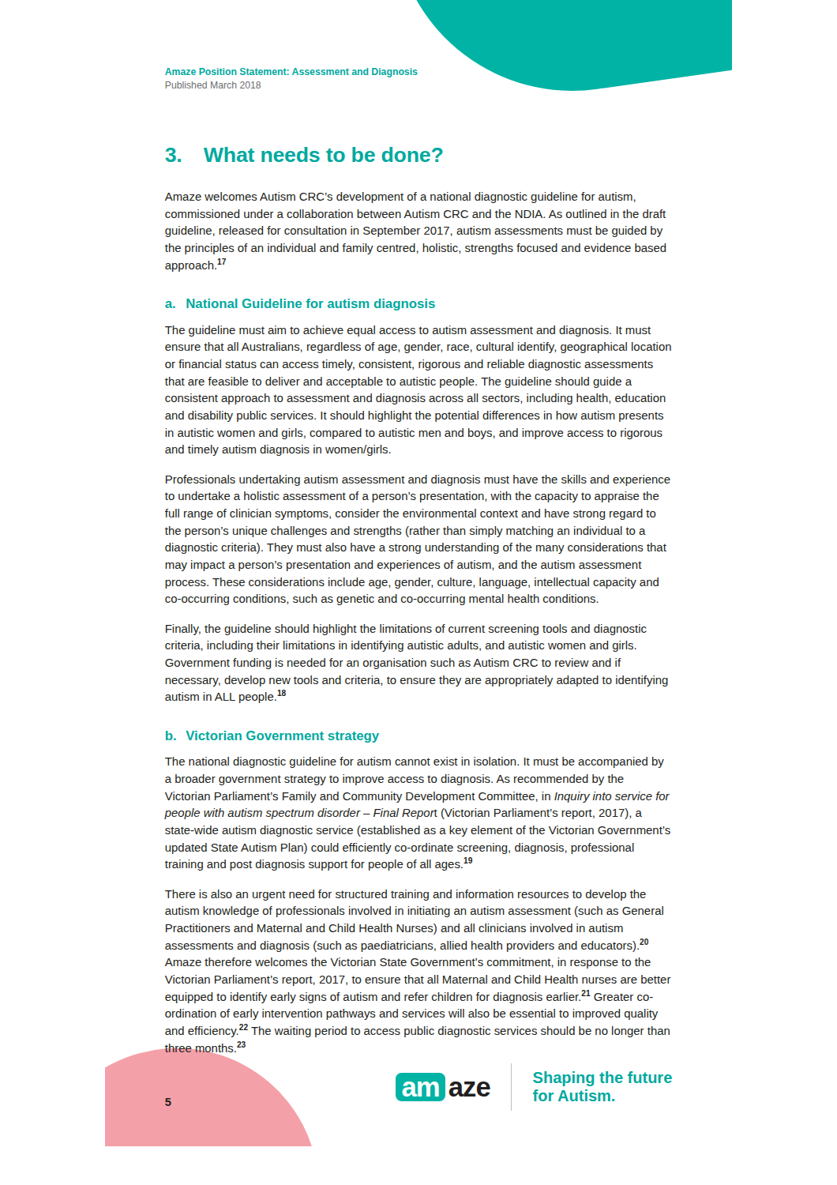Amaze Position Statement: Assessment and Diagnosis
Published March 2018
3. What needs to be done?
Amaze welcomes Autism CRC’s development of a national diagnostic guideline for autism, commissioned under a collaboration between Autism CRC and the NDIA. As outlined in the draft guideline, released for consultation in September 2017, autism assessments must be guided by the principles of an individual and family centred, holistic, strengths focused and evidence based approach.17
a. National Guideline for autism diagnosis
The guideline must aim to achieve equal access to autism assessment and diagnosis. It must ensure that all Australians, regardless of age, gender, race, cultural identify, geographical location or financial status can access timely, consistent, rigorous and reliable diagnostic assessments that are feasible to deliver and acceptable to autistic people. The guideline should guide a consistent approach to assessment and diagnosis across all sectors, including health, education and disability public services. It should highlight the potential differences in how autism presents in autistic women and girls, compared to autistic men and boys, and improve access to rigorous and timely autism diagnosis in women/girls.
Professionals undertaking autism assessment and diagnosis must have the skills and experience to undertake a holistic assessment of a person’s presentation, with the capacity to appraise the full range of clinician symptoms, consider the environmental context and have strong regard to the person’s unique challenges and strengths (rather than simply matching an individual to a diagnostic criteria). They must also have a strong understanding of the many considerations that may impact a person’s presentation and experiences of autism, and the autism assessment process. These considerations include age, gender, culture, language, intellectual capacity and co-occurring conditions, such as genetic and co-occurring mental health conditions.
Finally, the guideline should highlight the limitations of current screening tools and diagnostic criteria, including their limitations in identifying autistic adults, and autistic women and girls. Government funding is needed for an organisation such as Autism CRC to review and if necessary, develop new tools and criteria, to ensure they are appropriately adapted to identifying autism in ALL people.18
b. Victorian Government strategy
The national diagnostic guideline for autism cannot exist in isolation. It must be accompanied by a broader government strategy to improve access to diagnosis. As recommended by the Victorian Parliament’s Family and Community Development Committee, in Inquiry into service for people with autism spectrum disorder – Final Report (Victorian Parliament’s report, 2017), a state-wide autism diagnostic service (established as a key element of the Victorian Government’s updated State Autism Plan) could efficiently co-ordinate screening, diagnosis, professional training and post diagnosis support for people of all ages.19
There is also an urgent need for structured training and information resources to develop the autism knowledge of professionals involved in initiating an autism assessment (such as General Practitioners and Maternal and Child Health Nurses) and all clinicians involved in autism assessments and diagnosis (such as paediatricians, allied health providers and educators).20 Amaze therefore welcomes the Victorian State Government’s commitment, in response to the Victorian Parliament’s report, 2017, to ensure that all Maternal and Child Health nurses are better equipped to identify early signs of autism and refer children for diagnosis earlier.21 Greater co-ordination of early intervention pathways and services will also be essential to improved quality and efficiency.22 The waiting period to access public diagnostic services should be no longer than three months.23
5
am aze
Shaping the future
for Autism.